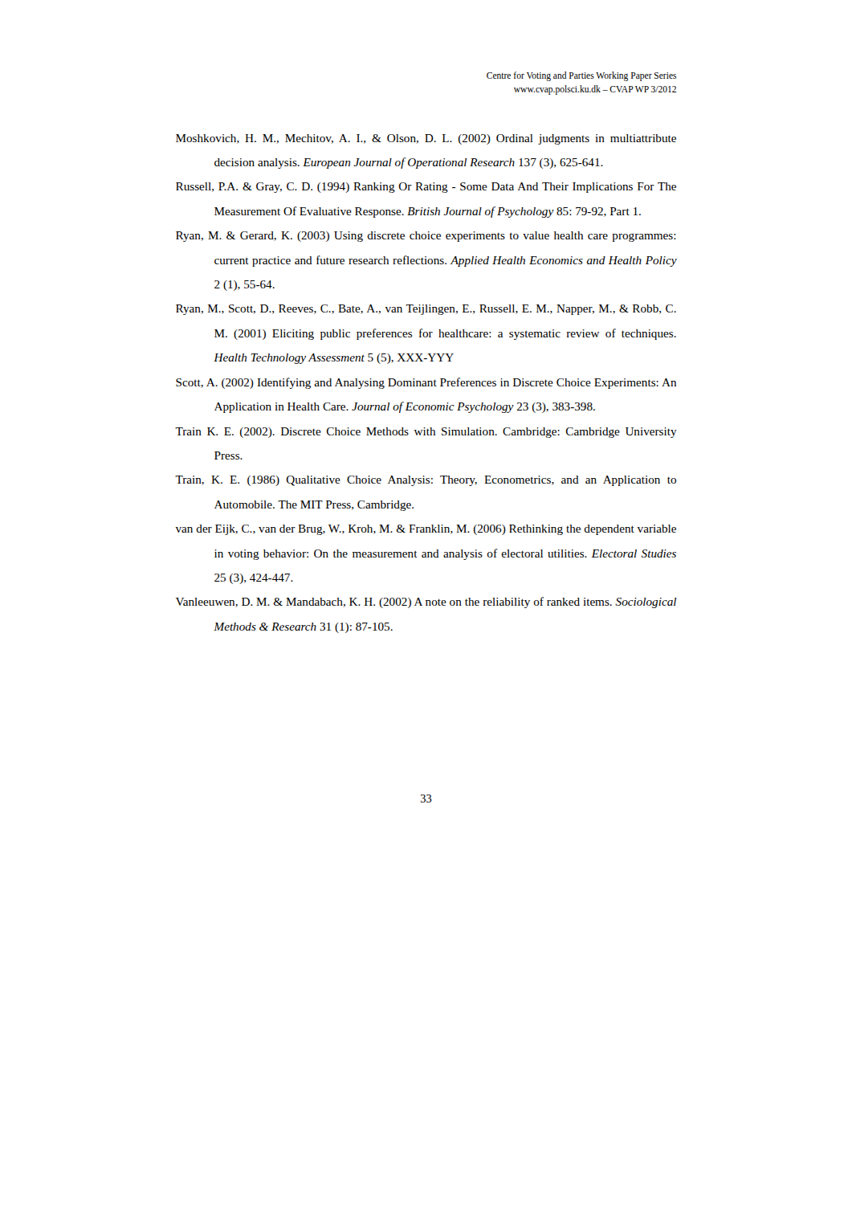Centre for Voting and Parties Working Paper Series
www.cvap.polsci.ku.dk – CVAP WP 3/2012
Moshkovich, H. M., Mechitov, A. I., & Olson, D. L. (2002) Ordinal judgments in multiattribute decision analysis. European Journal of Operational Research 137 (3), 625-641.
Russell, P.A. & Gray, C. D. (1994) Ranking Or Rating - Some Data And Their Implications For The Measurement Of Evaluative Response. British Journal of Psychology 85: 79-92, Part 1.
Ryan, M. & Gerard, K. (2003) Using discrete choice experiments to value health care programmes: current practice and future research reflections. Applied Health Economics and Health Policy 2 (1), 55-64.
Ryan, M., Scott, D., Reeves, C., Bate, A., van Teijlingen, E., Russell, E. M., Napper, M., & Robb, C. M. (2001) Eliciting public preferences for healthcare: a systematic review of techniques. Health Technology Assessment 5 (5), XXX-YYY
Scott, A. (2002) Identifying and Analysing Dominant Preferences in Discrete Choice Experiments: An Application in Health Care. Journal of Economic Psychology 23 (3), 383-398.
Train K. E. (2002). Discrete Choice Methods with Simulation. Cambridge: Cambridge University Press.
Train, K. E. (1986) Qualitative Choice Analysis: Theory, Econometrics, and an Application to Automobile. The MIT Press, Cambridge.
van der Eijk, C., van der Brug, W., Kroh, M. & Franklin, M. (2006) Rethinking the dependent variable in voting behavior: On the measurement and analysis of electoral utilities. Electoral Studies 25 (3), 424-447.
Vanleeuwen, D. M. & Mandabach, K. H. (2002) A note on the reliability of ranked items. Sociological Methods & Research 31 (1): 87-105.
33